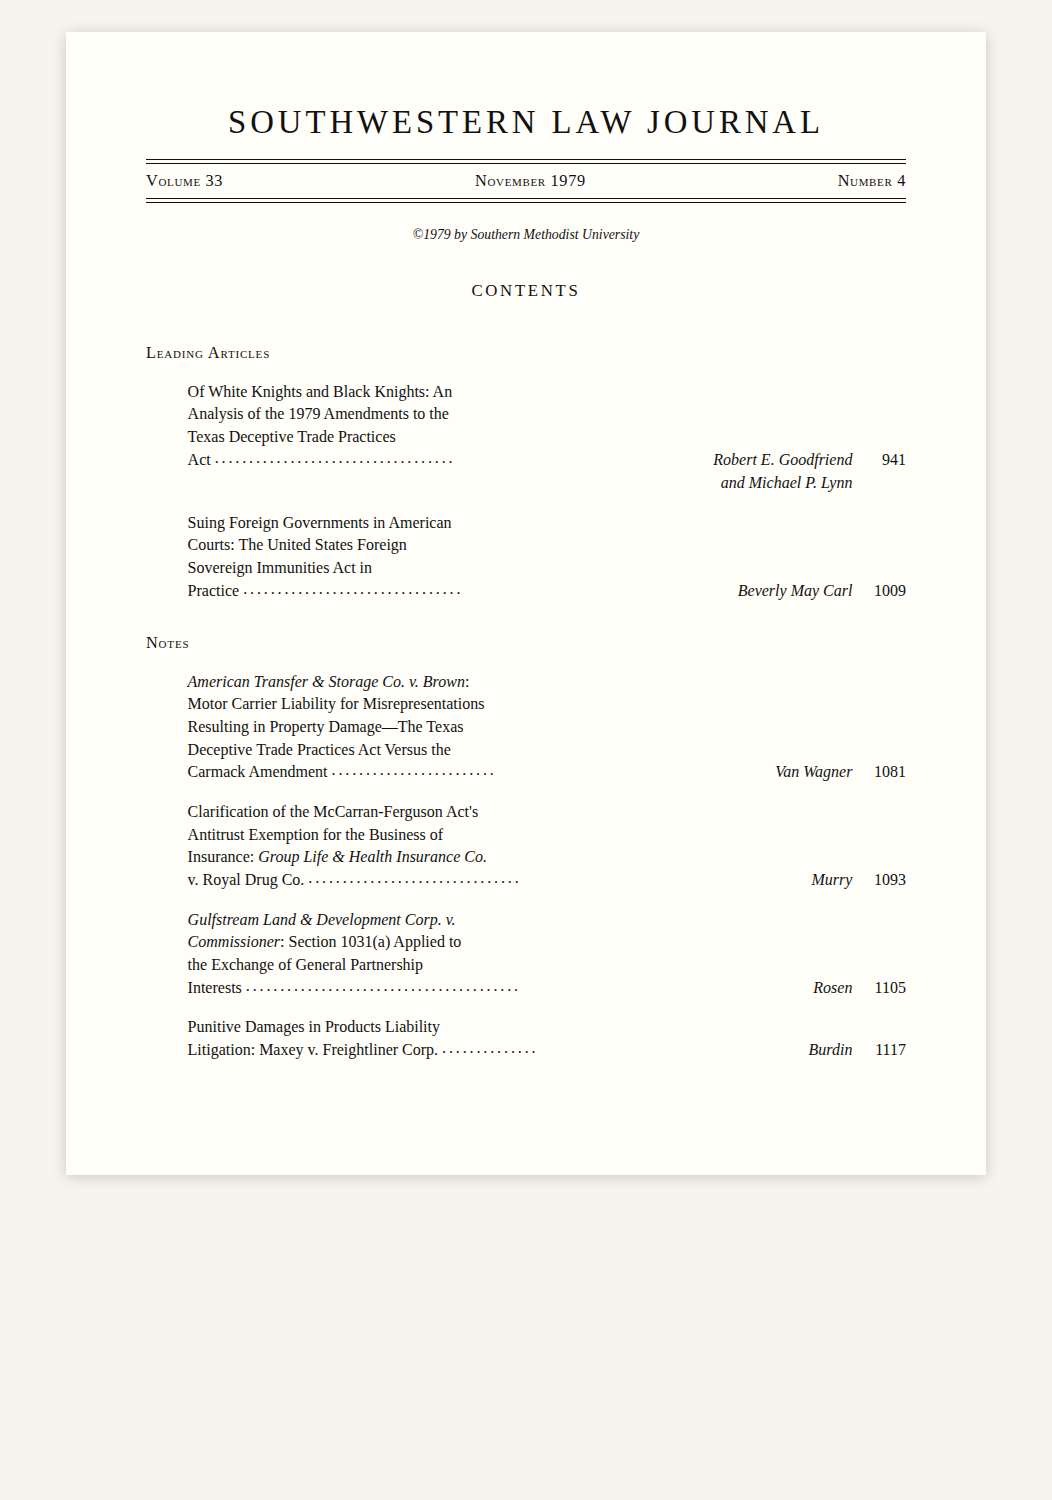Southwestern Law Journal
Volume 33 November 1979 Number 4
©1979 by Southern Methodist University
CONTENTS
Leading Articles
Of White Knights and Black Knights: An
Analysis of the 1979 Amendments to the
Texas Deceptive Trade Practices
Act ................................... Robert E. Goodfriend 941
and Michael P. Lynn
Suing Foreign Governments in American
Courts: The United States Foreign
Sovereign Immunities Act in
Practice ................................ Beverly May Carl 1009
Notes
American Transfer & Storage Co. v. Brown:
Motor Carrier Liability for Misrepresentations
Resulting in Property Damage—The Texas
Deceptive Trade Practices Act Versus the
Carmack Amendment ........................ Van Wagner 1081
Clarification of the McCarran-Ferguson Act's
Antitrust Exemption for the Business of
Insurance: Group Life & Health Insurance Co.
v. Royal Drug Co. ............................... Murry 1093
Gulfstream Land & Development Corp. v.
Commissioner: Section 1031(a) Applied to
the Exchange of General Partnership
Interests ........................................ Rosen 1105
Punitive Damages in Products Liability
Litigation: Maxey v. Freightliner Corp. .............. Burdin 1117